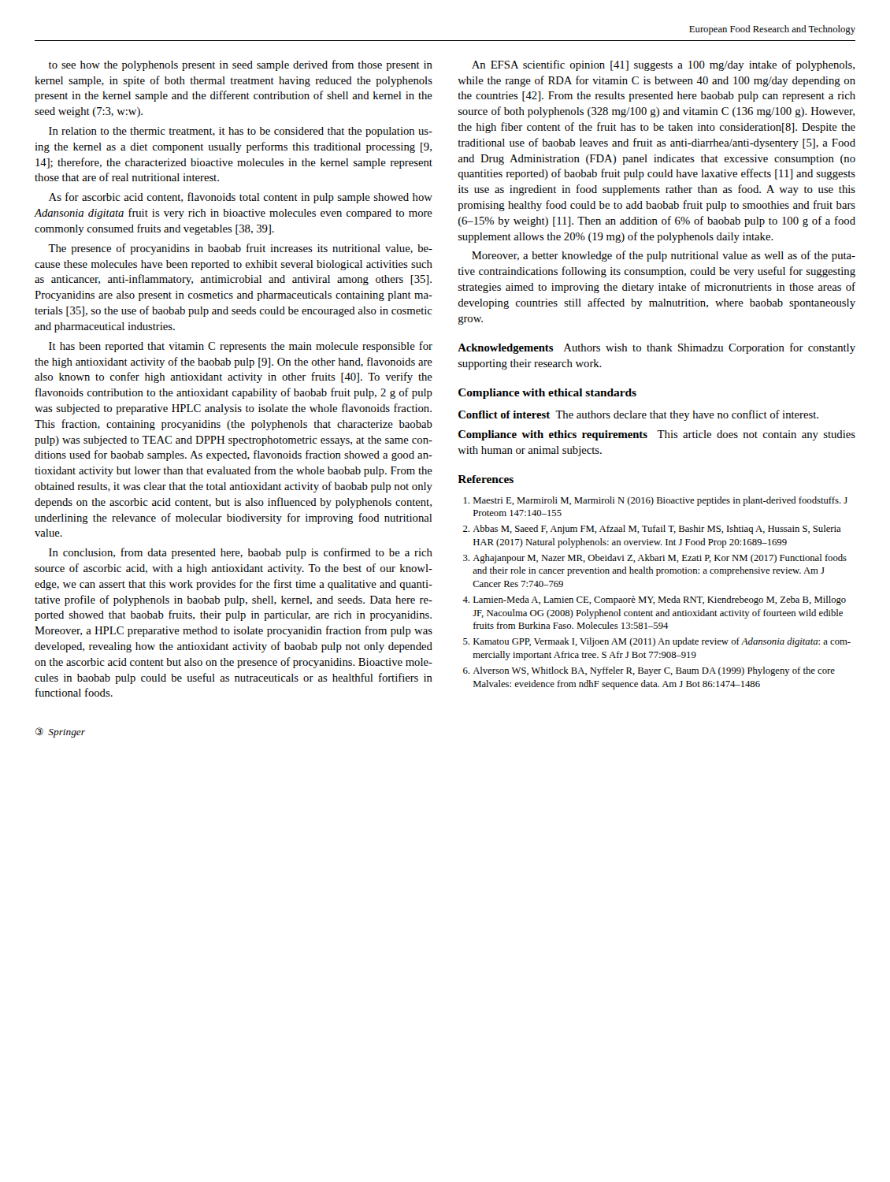European Food Research and Technology
to see how the polyphenols present in seed sample derived from those present in kernel sample, in spite of both thermal treatment having reduced the polyphenols present in the kernel sample and the different contribution of shell and kernel in the seed weight (7:3, w:w).
In relation to the thermic treatment, it has to be considered that the population using the kernel as a diet component usually performs this traditional processing [9, 14]; therefore, the characterized bioactive molecules in the kernel sample represent those that are of real nutritional interest.
As for ascorbic acid content, flavonoids total content in pulp sample showed how Adansonia digitata fruit is very rich in bioactive molecules even compared to more commonly consumed fruits and vegetables [38, 39].
The presence of procyanidins in baobab fruit increases its nutritional value, because these molecules have been reported to exhibit several biological activities such as anticancer, anti-inflammatory, antimicrobial and antiviral among others [35]. Procyanidins are also present in cosmetics and pharmaceuticals containing plant materials [35], so the use of baobab pulp and seeds could be encouraged also in cosmetic and pharmaceutical industries.
It has been reported that vitamin C represents the main molecule responsible for the high antioxidant activity of the baobab pulp [9]. On the other hand, flavonoids are also known to confer high antioxidant activity in other fruits [40]. To verify the flavonoids contribution to the antioxidant capability of baobab fruit pulp, 2 g of pulp was subjected to preparative HPLC analysis to isolate the whole flavonoids fraction. This fraction, containing procyanidins (the polyphenols that characterize baobab pulp) was subjected to TEAC and DPPH spectrophotometric essays, at the same conditions used for baobab samples. As expected, flavonoids fraction showed a good antioxidant activity but lower than that evaluated from the whole baobab pulp. From the obtained results, it was clear that the total antioxidant activity of baobab pulp not only depends on the ascorbic acid content, but is also influenced by polyphenols content, underlining the relevance of molecular biodiversity for improving food nutritional value.
In conclusion, from data presented here, baobab pulp is confirmed to be a rich source of ascorbic acid, with a high antioxidant activity. To the best of our knowledge, we can assert that this work provides for the first time a qualitative and quantitative profile of polyphenols in baobab pulp, shell, kernel, and seeds. Data here reported showed that baobab fruits, their pulp in particular, are rich in procyanidins. Moreover, a HPLC preparative method to isolate procyanidin fraction from pulp was developed, revealing how the antioxidant activity of baobab pulp not only depended on the ascorbic acid content but also on the presence of procyanidins. Bioactive molecules in baobab pulp could be useful as nutraceuticals or as healthful fortifiers in functional foods.
An EFSA scientific opinion [41] suggests a 100 mg/day intake of polyphenols, while the range of RDA for vitamin C is between 40 and 100 mg/day depending on the countries [42]. From the results presented here baobab pulp can represent a rich source of both polyphenols (328 mg/100 g) and vitamin C (136 mg/100 g). However, the high fiber content of the fruit has to be taken into consideration[8]. Despite the traditional use of baobab leaves and fruit as anti-diarrhea/anti-dysentery [5], a Food and Drug Administration (FDA) panel indicates that excessive consumption (no quantities reported) of baobab fruit pulp could have laxative effects [11] and suggests its use as ingredient in food supplements rather than as food. A way to use this promising healthy food could be to add baobab fruit pulp to smoothies and fruit bars (6–15% by weight) [11]. Then an addition of 6% of baobab pulp to 100 g of a food supplement allows the 20% (19 mg) of the polyphenols daily intake.
Moreover, a better knowledge of the pulp nutritional value as well as of the putative contraindications following its consumption, could be very useful for suggesting strategies aimed to improving the dietary intake of micronutrients in those areas of developing countries still affected by malnutrition, where baobab spontaneously grow.
Acknowledgements Authors wish to thank Shimadzu Corporation for constantly supporting their research work.
Compliance with ethical standards
Conflict of interest The authors declare that they have no conflict of interest.
Compliance with ethics requirements This article does not contain any studies with human or animal subjects.
References
Maestri E, Marmiroli M, Marmiroli N (2016) Bioactive peptides in plant-derived foodstuffs. J Proteom 147:140–155
Abbas M, Saeed F, Anjum FM, Afzaal M, Tufail T, Bashir MS, Ishtiaq A, Hussain S, Suleria HAR (2017) Natural polyphenols: an overview. Int J Food Prop 20:1689–1699
Aghajanpour M, Nazer MR, Obeidavi Z, Akbari M, Ezati P, Kor NM (2017) Functional foods and their role in cancer prevention and health promotion: a comprehensive review. Am J Cancer Res 7:740–769
Lamien-Meda A, Lamien CE, Compaorè MY, Meda RNT, Kiendrebeogo M, Zeba B, Millogo JF, Nacoulma OG (2008) Polyphenol content and antioxidant activity of fourteen wild edible fruits from Burkina Faso. Molecules 13:581–594
Kamatou GPP, Vermaak I, Viljoen AM (2011) An update review of Adansonia digitata: a commercially important Africa tree. S Afr J Bot 77:908–919
Alverson WS, Whitlock BA, Nyffeler R, Bayer C, Baum DA (1999) Phylogeny of the core Malvales: eveidence from ndhF sequence data. Am J Bot 86:1474–1486
③ Springer